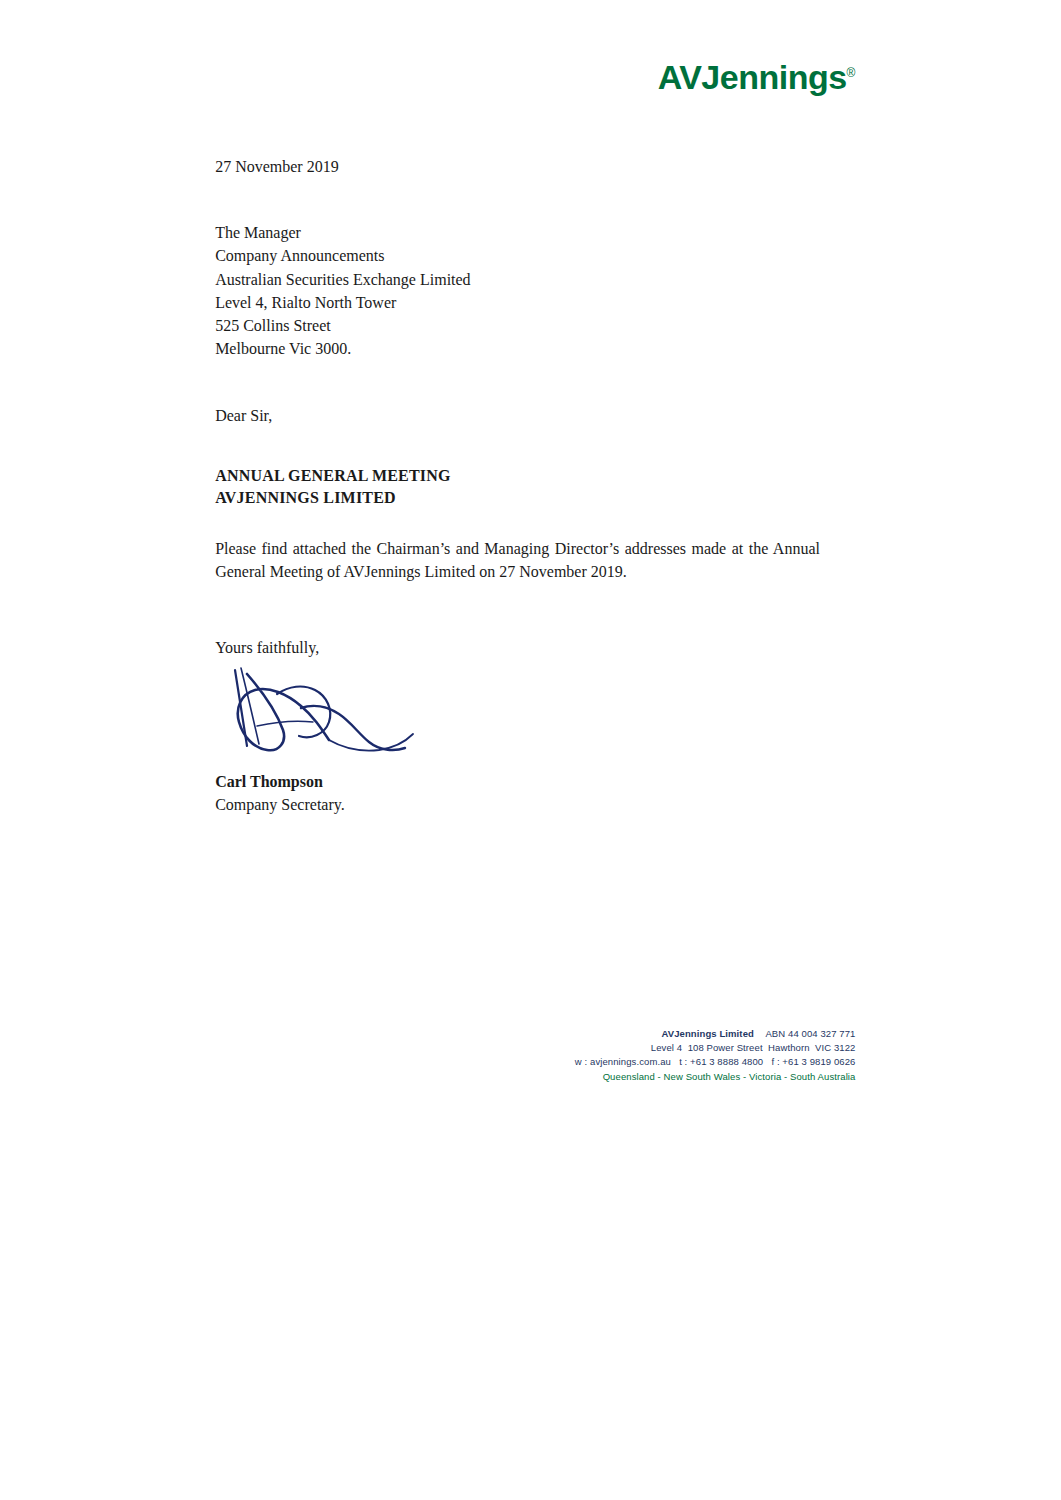AVJennings®
27 November 2019
The Manager
Company Announcements
Australian Securities Exchange Limited
Level 4, Rialto North Tower
525 Collins Street
Melbourne Vic 3000.
Dear Sir,
ANNUAL GENERAL MEETING AVJENNINGS LIMITED
Please find attached the Chairman’s and Managing Director’s addresses made at the Annual General Meeting of AVJennings Limited on 27 November 2019.
Yours faithfully,
Carl Thompson
Company Secretary.
AVJennings Limited ABN 44 004 327 771
Level 4 108 Power Street Hawthorn VIC 3122
w : avjennings.com.au t : +61 3 8888 4800 f : +61 3 9819 0626
Queensland - New South Wales - Victoria - South Australia